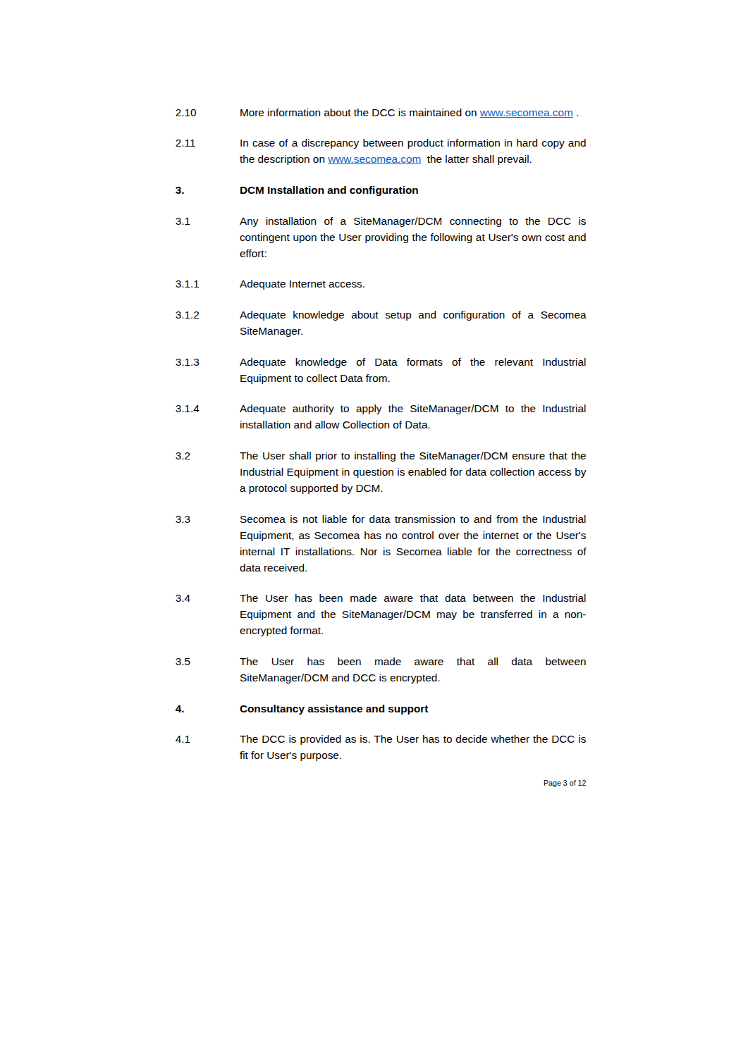2.10
More information about the DCC is maintained on www.secomea.com .
2.11
In case of a discrepancy between product information in hard copy and the description on www.secomea.com the latter shall prevail.
3.
DCM Installation and configuration
3.1
Any installation of a SiteManager/DCM connecting to the DCC is contingent upon the User providing the following at User's own cost and effort:
3.1.1
Adequate Internet access.
3.1.2
Adequate knowledge about setup and configuration of a Secomea SiteManager.
3.1.3
Adequate knowledge of Data formats of the relevant Industrial Equipment to collect Data from.
3.1.4
Adequate authority to apply the SiteManager/DCM to the Industrial installation and allow Collection of Data.
3.2
The User shall prior to installing the SiteManager/DCM ensure that the Industrial Equipment in question is enabled for data collection access by a protocol supported by DCM.
3.3
Secomea is not liable for data transmission to and from the Industrial Equipment, as Secomea has no control over the internet or the User's internal IT installations. Nor is Secomea liable for the correctness of data received.
3.4
The User has been made aware that data between the Industrial Equipment and the SiteManager/DCM may be transferred in a non-encrypted format.
3.5
The User has been made aware that all data between SiteManager/DCM and DCC is encrypted.
4.
Consultancy assistance and support
4.1
The DCC is provided as is. The User has to decide whether the DCC is fit for User's purpose.
Page 3 of 12